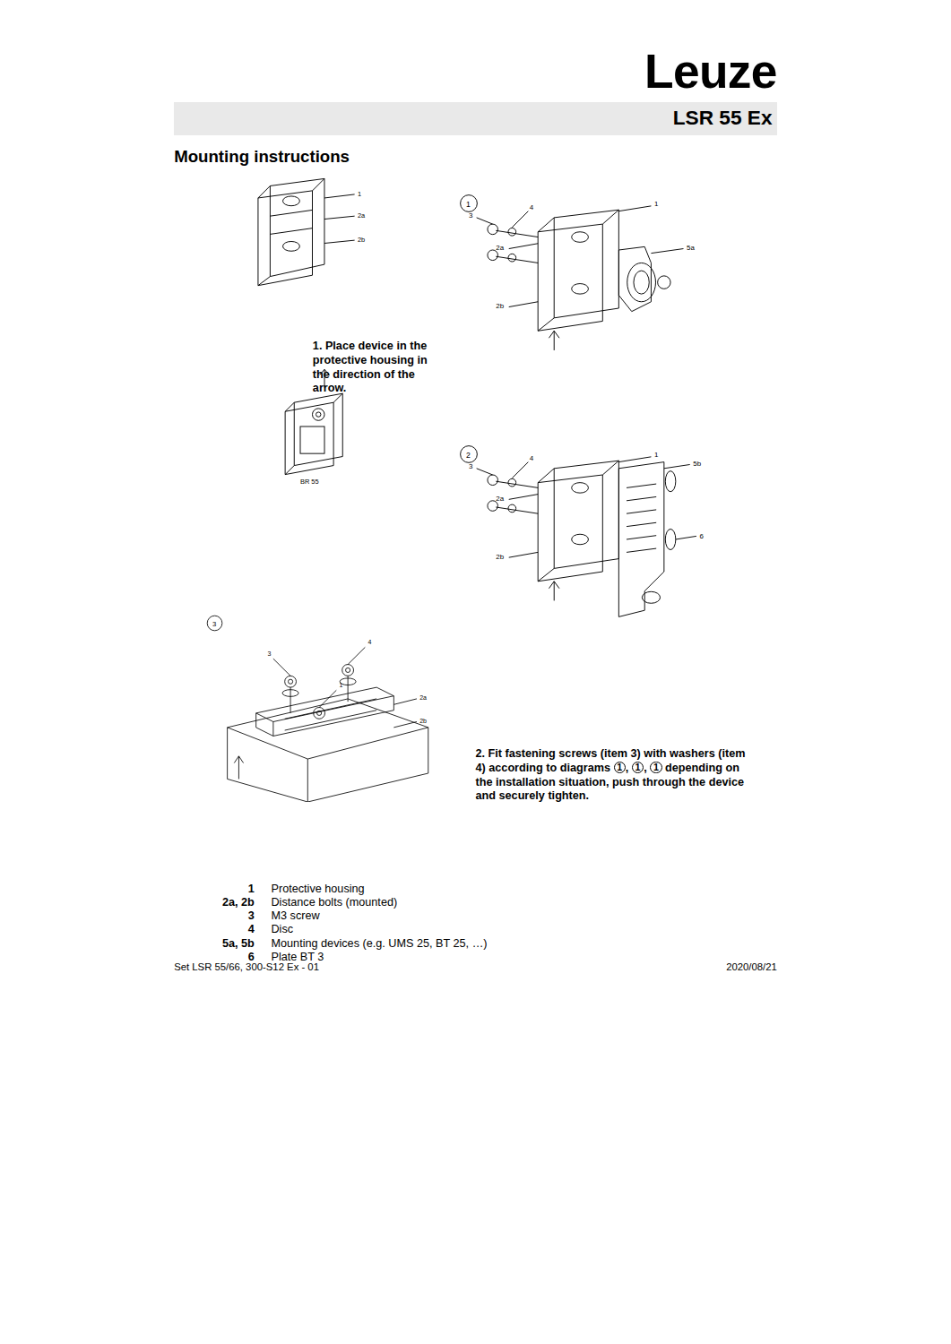Leuze
LSR 55 Ex
Mounting instructions
1. Place device in the protective housing in the direction of the arrow.
2. Fit fastening screws (item 3) with washers (item 4) according to diagrams 1, 1, 1 depending on the installation situation, push through the device and securely tighten.
| 1 | Protective housing |
| 2a, 2b | Distance bolts (mounted) |
| 3 | M3 screw |
| 4 | Disc |
| 5a, 5b | Mounting devices (e.g. UMS 25, BT 25, …) |
| 6 | Plate BT 3 |
Set LSR 55/66, 300-S12 Ex - 01 2020/08/21